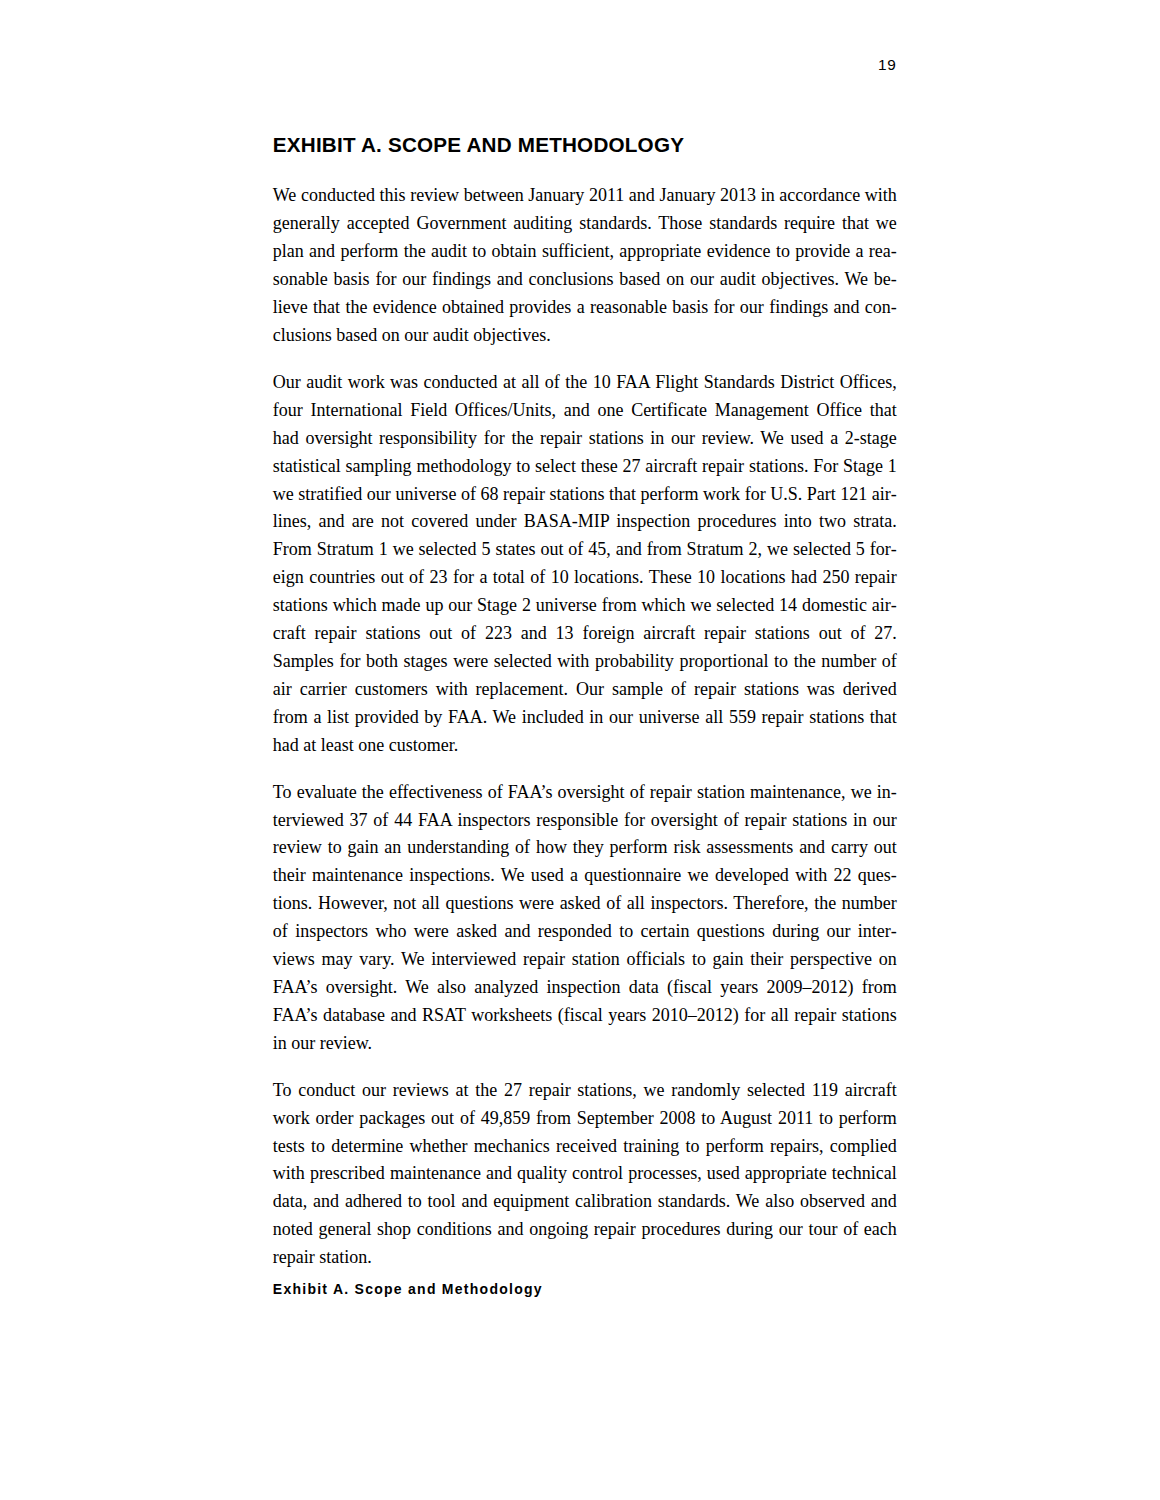19
EXHIBIT A. SCOPE AND METHODOLOGY
We conducted this review between January 2011 and January 2013 in accordance with generally accepted Government auditing standards. Those standards require that we plan and perform the audit to obtain sufficient, appropriate evidence to provide a reasonable basis for our findings and conclusions based on our audit objectives. We believe that the evidence obtained provides a reasonable basis for our findings and conclusions based on our audit objectives.
Our audit work was conducted at all of the 10 FAA Flight Standards District Offices, four International Field Offices/Units, and one Certificate Management Office that had oversight responsibility for the repair stations in our review. We used a 2-stage statistical sampling methodology to select these 27 aircraft repair stations. For Stage 1 we stratified our universe of 68 repair stations that perform work for U.S. Part 121 airlines, and are not covered under BASA-MIP inspection procedures into two strata. From Stratum 1 we selected 5 states out of 45, and from Stratum 2, we selected 5 foreign countries out of 23 for a total of 10 locations. These 10 locations had 250 repair stations which made up our Stage 2 universe from which we selected 14 domestic aircraft repair stations out of 223 and 13 foreign aircraft repair stations out of 27. Samples for both stages were selected with probability proportional to the number of air carrier customers with replacement. Our sample of repair stations was derived from a list provided by FAA. We included in our universe all 559 repair stations that had at least one customer.
To evaluate the effectiveness of FAA’s oversight of repair station maintenance, we interviewed 37 of 44 FAA inspectors responsible for oversight of repair stations in our review to gain an understanding of how they perform risk assessments and carry out their maintenance inspections. We used a questionnaire we developed with 22 questions. However, not all questions were asked of all inspectors. Therefore, the number of inspectors who were asked and responded to certain questions during our interviews may vary. We interviewed repair station officials to gain their perspective on FAA’s oversight. We also analyzed inspection data (fiscal years 2009–2012) from FAA’s database and RSAT worksheets (fiscal years 2010–2012) for all repair stations in our review.
To conduct our reviews at the 27 repair stations, we randomly selected 119 aircraft work order packages out of 49,859 from September 2008 to August 2011 to perform tests to determine whether mechanics received training to perform repairs, complied with prescribed maintenance and quality control processes, used appropriate technical data, and adhered to tool and equipment calibration standards. We also observed and noted general shop conditions and ongoing repair procedures during our tour of each repair station.
Exhibit A. Scope and Methodology